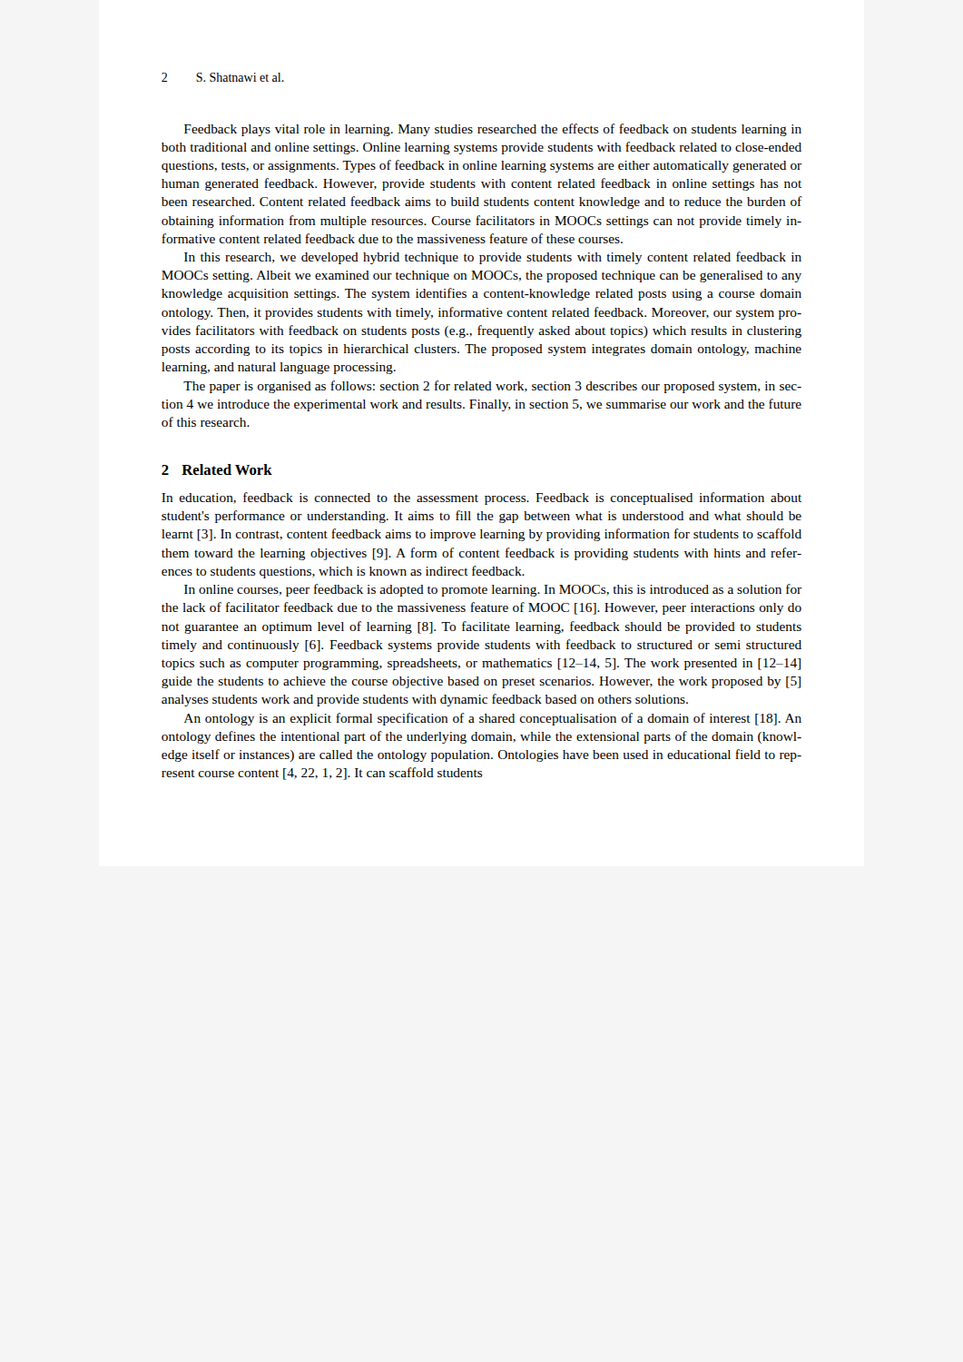2 S. Shatnawi et al.
Feedback plays vital role in learning. Many studies researched the effects of feedback on students learning in both traditional and online settings. Online learning systems provide students with feedback related to close-ended questions, tests, or assignments. Types of feedback in online learning systems are either automatically generated or human generated feedback. However, provide students with content related feedback in online settings has not been researched. Content related feedback aims to build students content knowledge and to reduce the burden of obtaining information from multiple resources. Course facilitators in MOOCs settings can not provide timely informative content related feedback due to the massiveness feature of these courses.
In this research, we developed hybrid technique to provide students with timely content related feedback in MOOCs setting. Albeit we examined our technique on MOOCs, the proposed technique can be generalised to any knowledge acquisition settings. The system identifies a content-knowledge related posts using a course domain ontology. Then, it provides students with timely, informative content related feedback. Moreover, our system provides facilitators with feedback on students posts (e.g., frequently asked about topics) which results in clustering posts according to its topics in hierarchical clusters. The proposed system integrates domain ontology, machine learning, and natural language processing.
The paper is organised as follows: section 2 for related work, section 3 describes our proposed system, in section 4 we introduce the experimental work and results. Finally, in section 5, we summarise our work and the future of this research.
2 Related Work
In education, feedback is connected to the assessment process. Feedback is conceptualised information about student's performance or understanding. It aims to fill the gap between what is understood and what should be learnt [3]. In contrast, content feedback aims to improve learning by providing information for students to scaffold them toward the learning objectives [9]. A form of content feedback is providing students with hints and references to students questions, which is known as indirect feedback.
In online courses, peer feedback is adopted to promote learning. In MOOCs, this is introduced as a solution for the lack of facilitator feedback due to the massiveness feature of MOOC [16]. However, peer interactions only do not guarantee an optimum level of learning [8]. To facilitate learning, feedback should be provided to students timely and continuously [6]. Feedback systems provide students with feedback to structured or semi structured topics such as computer programming, spreadsheets, or mathematics [12–14, 5]. The work presented in [12–14] guide the students to achieve the course objective based on preset scenarios. However, the work proposed by [5] analyses students work and provide students with dynamic feedback based on others solutions.
An ontology is an explicit formal specification of a shared conceptualisation of a domain of interest [18]. An ontology defines the intentional part of the underlying domain, while the extensional parts of the domain (knowledge itself or instances) are called the ontology population. Ontologies have been used in educational field to represent course content [4, 22, 1, 2]. It can scaffold students